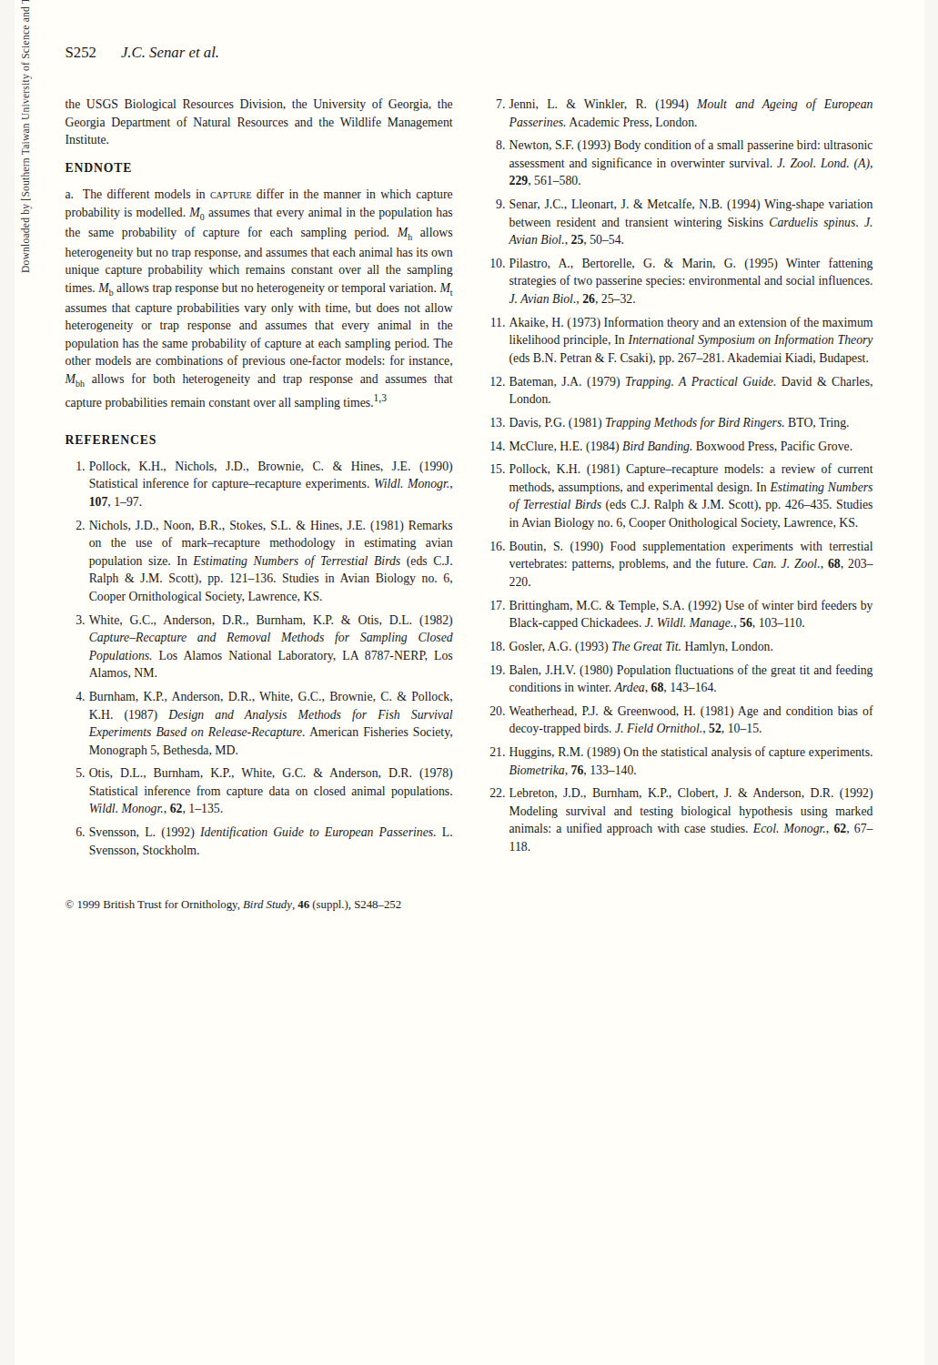Downloaded by [Southern Taiwan University of Science and Technology] at 02:42 27 October 2014
S252 J.C. Senar et al.
the USGS Biological Resources Division, the University of Georgia, the Georgia Department of Natural Resources and the Wildlife Management Institute.
ENDNOTE
a. The different models in capture differ in the manner in which capture probability is modelled. M0 assumes that every animal in the population has the same probability of capture for each sampling period. Mh allows heterogeneity but no trap response, and assumes that each animal has its own unique capture probability which remains constant over all the sampling times. Mb allows trap response but no heterogeneity or temporal variation. Mt assumes that capture probabilities vary only with time, but does not allow heterogeneity or trap response and assumes that every animal in the population has the same probability of capture at each sampling period. The other models are combinations of previous one-factor models: for instance, Mbh allows for both heterogeneity and trap response and assumes that capture probabilities remain constant over all sampling times.1,3
REFERENCES
Pollock, K.H., Nichols, J.D., Brownie, C. & Hines, J.E. (1990) Statistical inference for capture–recapture experiments. Wildl. Monogr., 107, 1–97.
Nichols, J.D., Noon, B.R., Stokes, S.L. & Hines, J.E. (1981) Remarks on the use of mark–recapture methodology in estimating avian population size. In Estimating Numbers of Terrestial Birds (eds C.J. Ralph & J.M. Scott), pp. 121–136. Studies in Avian Biology no. 6, Cooper Ornithological Society, Lawrence, KS.
White, G.C., Anderson, D.R., Burnham, K.P. & Otis, D.L. (1982) Capture–Recapture and Removal Methods for Sampling Closed Populations. Los Alamos National Laboratory, LA 8787-NERP, Los Alamos, NM.
Burnham, K.P., Anderson, D.R., White, G.C., Brownie, C. & Pollock, K.H. (1987) Design and Analysis Methods for Fish Survival Experiments Based on Release-Recapture. American Fisheries Society, Monograph 5, Bethesda, MD.
Otis, D.L., Burnham, K.P., White, G.C. & Anderson, D.R. (1978) Statistical inference from capture data on closed animal populations. Wildl. Monogr., 62, 1–135.
Svensson, L. (1992) Identification Guide to European Passerines. L. Svensson, Stockholm.
Jenni, L. & Winkler, R. (1994) Moult and Ageing of European Passerines. Academic Press, London.
Newton, S.F. (1993) Body condition of a small passerine bird: ultrasonic assessment and significance in overwinter survival. J. Zool. Lond. (A), 229, 561–580.
Senar, J.C., Lleonart, J. & Metcalfe, N.B. (1994) Wing-shape variation between resident and transient wintering Siskins Carduelis spinus. J. Avian Biol., 25, 50–54.
Pilastro, A., Bertorelle, G. & Marin, G. (1995) Winter fattening strategies of two passerine species: environmental and social influences. J. Avian Biol., 26, 25–32.
Akaike, H. (1973) Information theory and an extension of the maximum likelihood principle, In International Symposium on Information Theory (eds B.N. Petran & F. Csaki), pp. 267–281. Akademiai Kiadi, Budapest.
Bateman, J.A. (1979) Trapping. A Practical Guide. David & Charles, London.
Davis, P.G. (1981) Trapping Methods for Bird Ringers. BTO, Tring.
McClure, H.E. (1984) Bird Banding. Boxwood Press, Pacific Grove.
Pollock, K.H. (1981) Capture–recapture models: a review of current methods, assumptions, and experimental design. In Estimating Numbers of Terrestial Birds (eds C.J. Ralph & J.M. Scott), pp. 426–435. Studies in Avian Biology no. 6, Cooper Onithological Society, Lawrence, KS.
Boutin, S. (1990) Food supplementation experiments with terrestial vertebrates: patterns, problems, and the future. Can. J. Zool., 68, 203–220.
Brittingham, M.C. & Temple, S.A. (1992) Use of winter bird feeders by Black-capped Chickadees. J. Wildl. Manage., 56, 103–110.
Gosler, A.G. (1993) The Great Tit. Hamlyn, London.
Balen, J.H.V. (1980) Population fluctuations of the great tit and feeding conditions in winter. Ardea, 68, 143–164.
Weatherhead, P.J. & Greenwood, H. (1981) Age and condition bias of decoy-trapped birds. J. Field Ornithol., 52, 10–15.
Huggins, R.M. (1989) On the statistical analysis of capture experiments. Biometrika, 76, 133–140.
Lebreton, J.D., Burnham, K.P., Clobert, J. & Anderson, D.R. (1992) Modeling survival and testing biological hypothesis using marked animals: a unified approach with case studies. Ecol. Monogr., 62, 67–118.
© 1999 British Trust for Ornithology, Bird Study, 46 (suppl.), S248–252